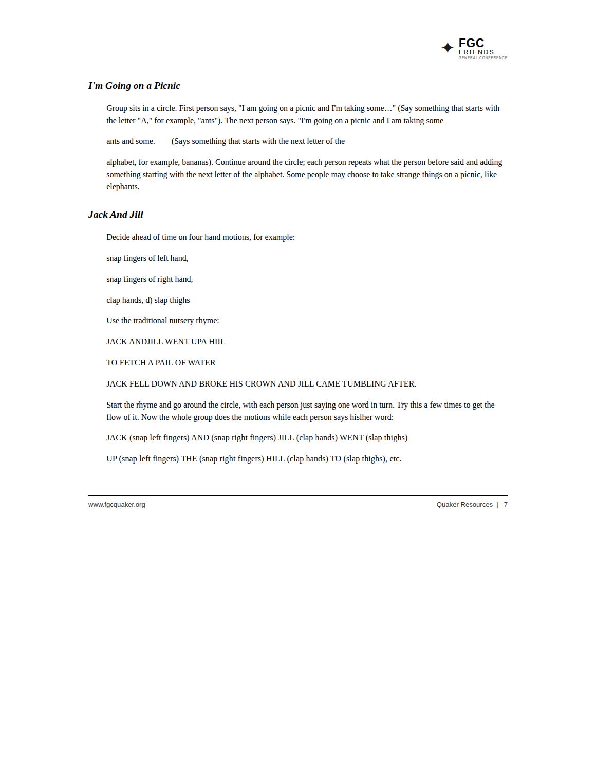✦ FGC FRIENDS General Conference
I'm Going on a Picnic
Group sits in a circle. First person says, "I am going on a picnic and I'm taking some…" (Say something that starts with the letter "A," for example, "ants"). The next person says. "I'm going on a picnic and I am taking some
ants and some.  (Says something that starts with the next letter of the
alphabet, for example, bananas). Continue around the circle; each person repeats what the person before said and adding something starting with the next letter of the alphabet. Some people may choose to take strange things on a picnic, like elephants.
Jack And Jill
Decide ahead of time on four hand motions, for example:
snap fingers of left hand,
snap fingers of right hand,
clap hands, d) slap thighs
Use the traditional nursery rhyme:
JACK ANDJILL WENT UPA HIIL
TO FETCH A PAIL OF WATER
JACK FELL DOWN AND BROKE HIS CROWN AND JILL CAME TUMBLING AFTER.
Start the rhyme and go around the circle, with each person just saying one word in turn. Try this a few times to get the flow of it. Now the whole group does the motions while each person says hislher word:
JACK (snap left fingers) AND (snap right fingers) JILL (clap hands) WENT (slap thighs)
UP (snap left fingers) THE (snap right fingers) HILL (clap hands) TO (slap thighs), etc.
www.fgcquaker.org
Quaker Resources | 7